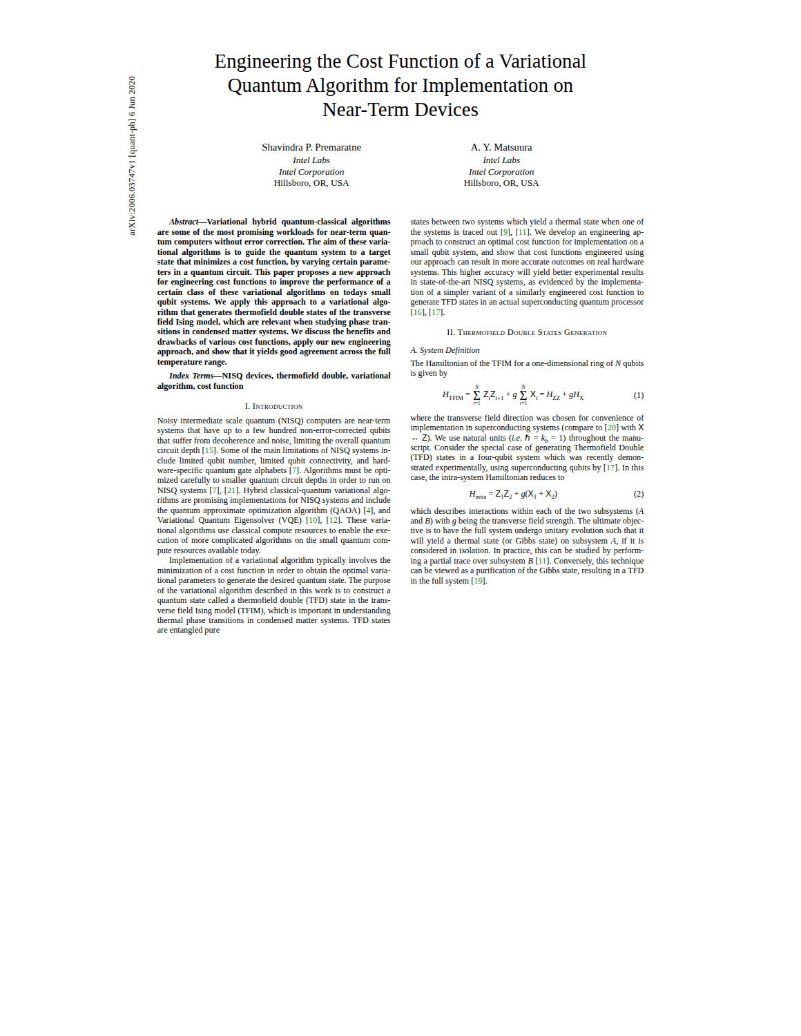arXiv:2006.03747v1 [quant-ph] 6 Jun 2020
Engineering the Cost Function of a Variational
Quantum Algorithm for Implementation on
Near-Term Devices
Shavindra P. Premaratne
Intel Labs
Intel Corporation
Hillsboro, OR, USA
A. Y. Matsuura
Intel Labs
Intel Corporation
Hillsboro, OR, USA
Abstract—Variational hybrid quantum-classical algorithms are some of the most promising workloads for near-term quantum computers without error correction. The aim of these variational algorithms is to guide the quantum system to a target state that minimizes a cost function, by varying certain parameters in a quantum circuit. This paper proposes a new approach for engineering cost functions to improve the performance of a certain class of these variational algorithms on todays small qubit systems. We apply this approach to a variational algorithm that generates thermofield double states of the transverse field Ising model, which are relevant when studying phase transitions in condensed matter systems. We discuss the benefits and drawbacks of various cost functions, apply our new engineering approach, and show that it yields good agreement across the full temperature range.
Index Terms—NISQ devices, thermofield double, variational algorithm, cost function
I. Introduction
Noisy intermediate scale quantum (NISQ) computers are near-term systems that have up to a few hundred non-error-corrected qubits that suffer from decoherence and noise, limiting the overall quantum circuit depth [15]. Some of the main limitations of NISQ systems include limited qubit number, limited qubit connectivity, and hardware-specific quantum gate alphabets [7]. Algorithms must be optimized carefully to smaller quantum circuit depths in order to run on NISQ systems [7], [21]. Hybrid classical-quantum variational algorithms are promising implementations for NISQ systems and include the quantum approximate optimization algorithm (QAOA) [4], and Variational Quantum Eigensolver (VQE) [10], [12]. These variational algorithms use classical compute resources to enable the execution of more complicated algorithms on the small quantum compute resources available today.
Implementation of a variational algorithm typically involves the minimization of a cost function in order to obtain the optimal variational parameters to generate the desired quantum state. The purpose of the variational algorithm described in this work is to construct a quantum state called a thermofield double (TFD) state in the transverse field Ising model (TFIM), which is important in understanding thermal phase transitions in condensed matter systems. TFD states are entangled pure
states between two systems which yield a thermal state when one of the systems is traced out [9], [11]. We develop an engineering approach to construct an optimal cost function for implementation on a small qubit system, and show that cost functions engineered using our approach can result in more accurate outcomes on real hardware systems. This higher accuracy will yield better experimental results in state-of-the-art NISQ systems, as evidenced by the implementation of a simpler variant of a similarly engineered cost function to generate TFD states in an actual superconducting quantum processor [16], [17].
II. Thermofield Double States Generation
A. System Definition
The Hamiltonian of the TFIM for a one-dimensional ring of N qubits is given by
HTFIM = NΣi=1 ZiZi+1 + g NΣi=1 Xi = HZZ + gHX
(1)
where the transverse field direction was chosen for convenience of implementation in superconducting systems (compare to [20] with X ↔ Z). We use natural units (i.e. ℏ = kb = 1) throughout the manuscript. Consider the special case of generating Thermofield Double (TFD) states in a four-qubit system which was recently demonstrated experimentally, using superconducting qubits by [17]. In this case, the intra-system Hamiltonian reduces to
Hintra = Z1Z2 + g(X1 + X2)
(2)
which describes interactions within each of the two subsystems (A and B) with g being the transverse field strength. The ultimate objective is to have the full system undergo unitary evolution such that it will yield a thermal state (or Gibbs state) on subsystem A, if it is considered in isolation. In practice, this can be studied by performing a partial trace over subsystem B [11]. Conversely, this technique can be viewed as a purification of the Gibbs state, resulting in a TFD in the full system [19].